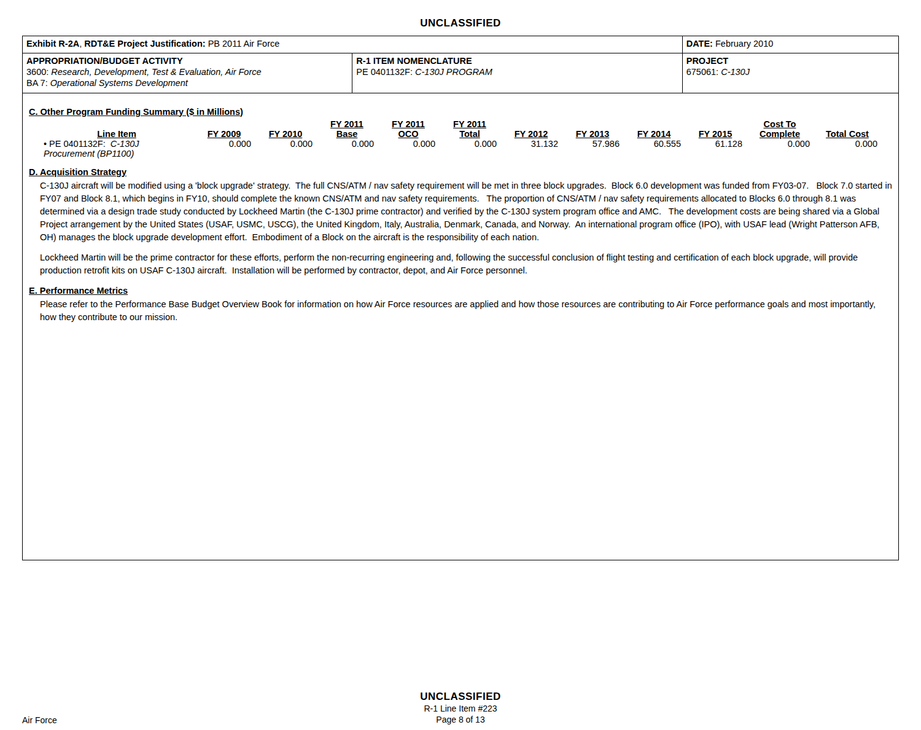UNCLASSIFIED
| Exhibit R-2A , RDT&E Project Justification: PB 2011 Air Force | DATE: February 2010 |
| APPROPRIATION/BUDGET ACTIVITY 3600: Research, Development, Test & Evaluation, Air Force BA 7: Operational Systems Development | R-1 ITEM NOMENCLATURE PE 0401132F: C-130J PROGRAM | PROJECT 675061: C-130J |
C. Other Program Funding Summary ($ in Millions)
| | | | FY 2011 | FY 2011 | FY 2011 | | | | | Cost To | |
| Line Item | FY 2009 | FY 2010 | Base | OCO | Total | FY 2012 | FY 2013 | FY 2014 | FY 2015 | Complete | Total Cost |
| • PE 0401132F: C-130J | 0.000 | 0.000 | 0.000 | 0.000 | 0.000 | 31.132 | 57.986 | 60.555 | 61.128 | 0.000 | 0.000 |
| Procurement (BP1100) | |
D. Acquisition Strategy
C-130J aircraft will be modified using a 'block upgrade' strategy. The full CNS/ATM / nav safety requirement will be met in three block upgrades. Block 6.0 development was funded from FY03-07. Block 7.0 started in FY07 and Block 8.1, which begins in FY10, should complete the known CNS/ATM and nav safety requirements. The proportion of CNS/ATM / nav safety requirements allocated to Blocks 6.0 through 8.1 was determined via a design trade study conducted by Lockheed Martin (the C-130J prime contractor) and verified by the C-130J system program office and AMC. The development costs are being shared via a Global Project arrangement by the United States (USAF, USMC, USCG), the United Kingdom, Italy, Australia, Denmark, Canada, and Norway. An international program office (IPO), with USAF lead (Wright Patterson AFB, OH) manages the block upgrade development effort. Embodiment of a Block on the aircraft is the responsibility of each nation.
Lockheed Martin will be the prime contractor for these efforts, perform the non-recurring engineering and, following the successful conclusion of flight testing and certification of each block upgrade, will provide production retrofit kits on USAF C-130J aircraft. Installation will be performed by contractor, depot, and Air Force personnel.
E. Performance Metrics
Please refer to the Performance Base Budget Overview Book for information on how Air Force resources are applied and how those resources are contributing to Air Force performance goals and most importantly, how they contribute to our mission.
UNCLASSIFIED
R-1 Line Item #223
Page 8 of 13
Air Force